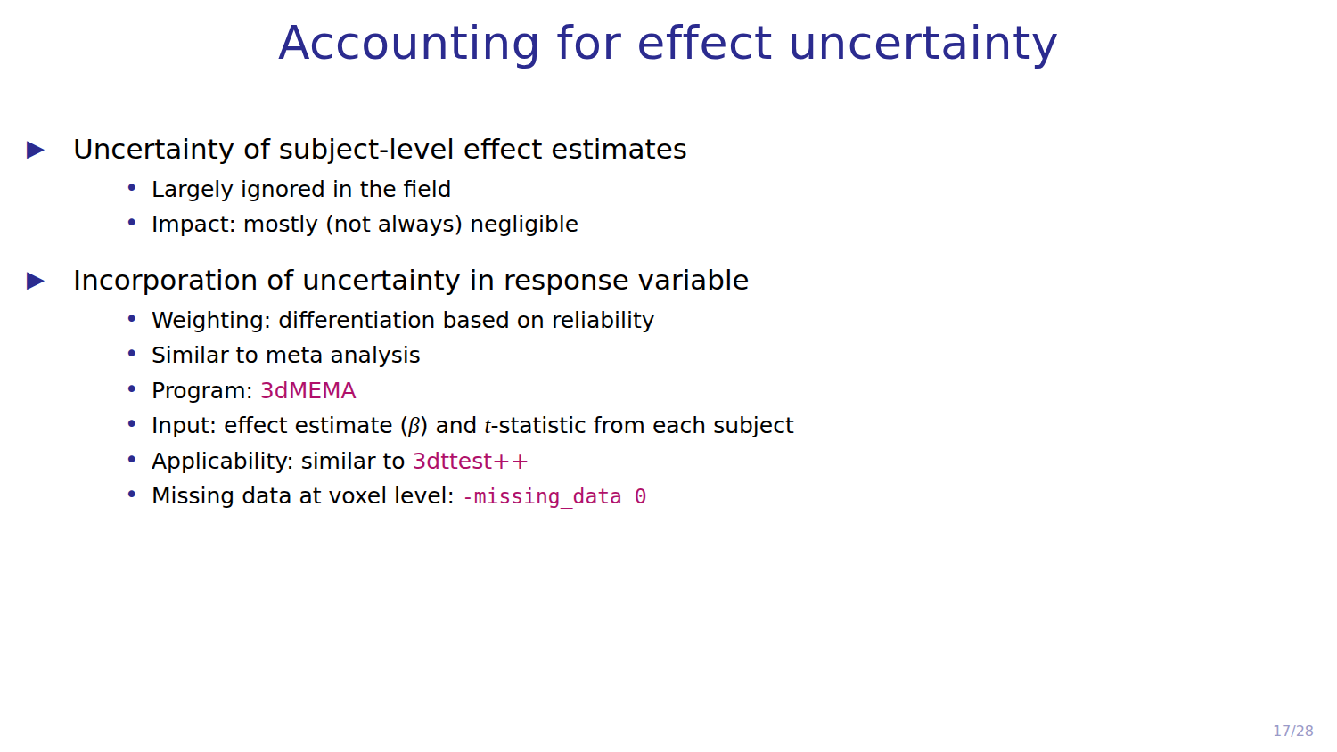Accounting for effect uncertainty
Uncertainty of subject-level effect estimates
Largely ignored in the field
Impact: mostly (not always) negligible
Incorporation of uncertainty in response variable
Weighting: differentiation based on reliability
Similar to meta analysis
Program: 3dMEMA
Input: effect estimate (β) and t-statistic from each subject
Applicability: similar to 3dttest++
Missing data at voxel level: -missing_data 0
17/28